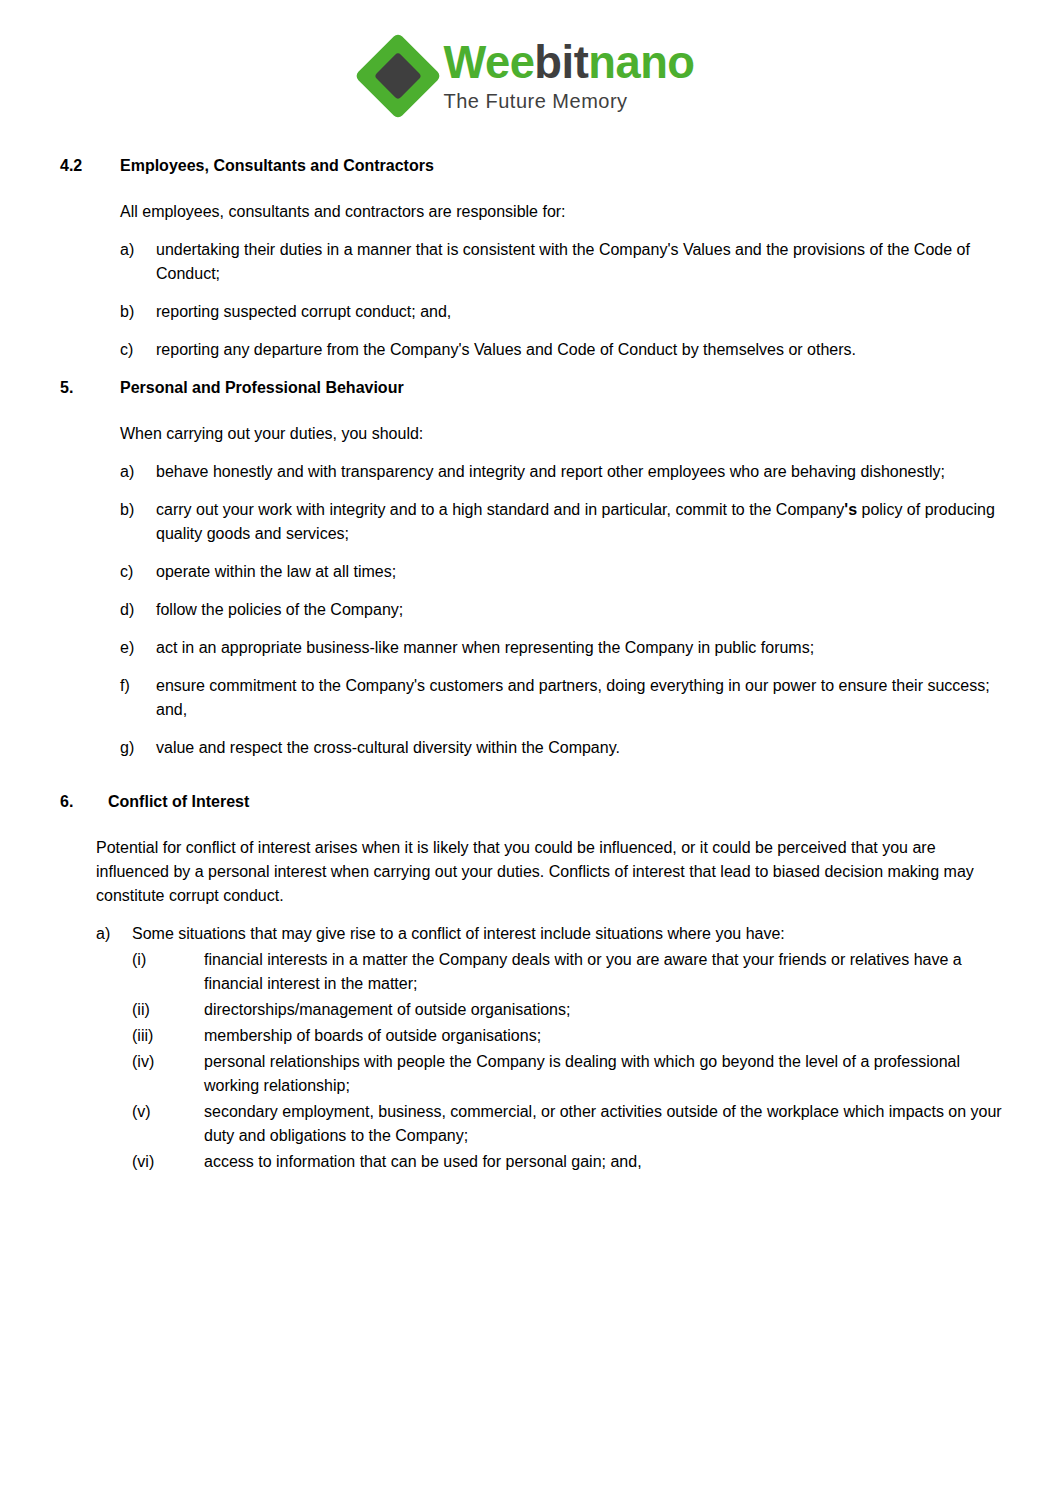Wee bit nano
The Future Memory
4.2
Employees, Consultants and Contractors
All employees, consultants and contractors are responsible for:
a) undertaking their duties in a manner that is consistent with the Company's Values and the provisions of the Code of Conduct;
b) reporting suspected corrupt conduct; and,
c) reporting any departure from the Company's Values and Code of Conduct by themselves or others.
5.
Personal and Professional Behaviour
When carrying out your duties, you should:
a) behave honestly and with transparency and integrity and report other employees who are behaving dishonestly;
b) carry out your work with integrity and to a high standard and in particular, commit to the Company's policy of producing quality goods and services;
c) operate within the law at all times;
d) follow the policies of the Company;
e) act in an appropriate business-like manner when representing the Company in public forums;
f) ensure commitment to the Company's customers and partners, doing everything in our power to ensure their success; and,
g) value and respect the cross-cultural diversity within the Company.
6.
Conflict of Interest
Potential for conflict of interest arises when it is likely that you could be influenced, or it could be perceived that you are influenced by a personal interest when carrying out your duties. Conflicts of interest that lead to biased decision making may constitute corrupt conduct.
a) Some situations that may give rise to a conflict of interest include situations where you have:
(i) financial interests in a matter the Company deals with or you are aware that your friends or relatives have a financial interest in the matter;
(ii) directorships/management of outside organisations;
(iii) membership of boards of outside organisations;
(iv) personal relationships with people the Company is dealing with which go beyond the level of a professional working relationship;
(v) secondary employment, business, commercial, or other activities outside of the workplace which impacts on your duty and obligations to the Company;
(vi) access to information that can be used for personal gain; and,